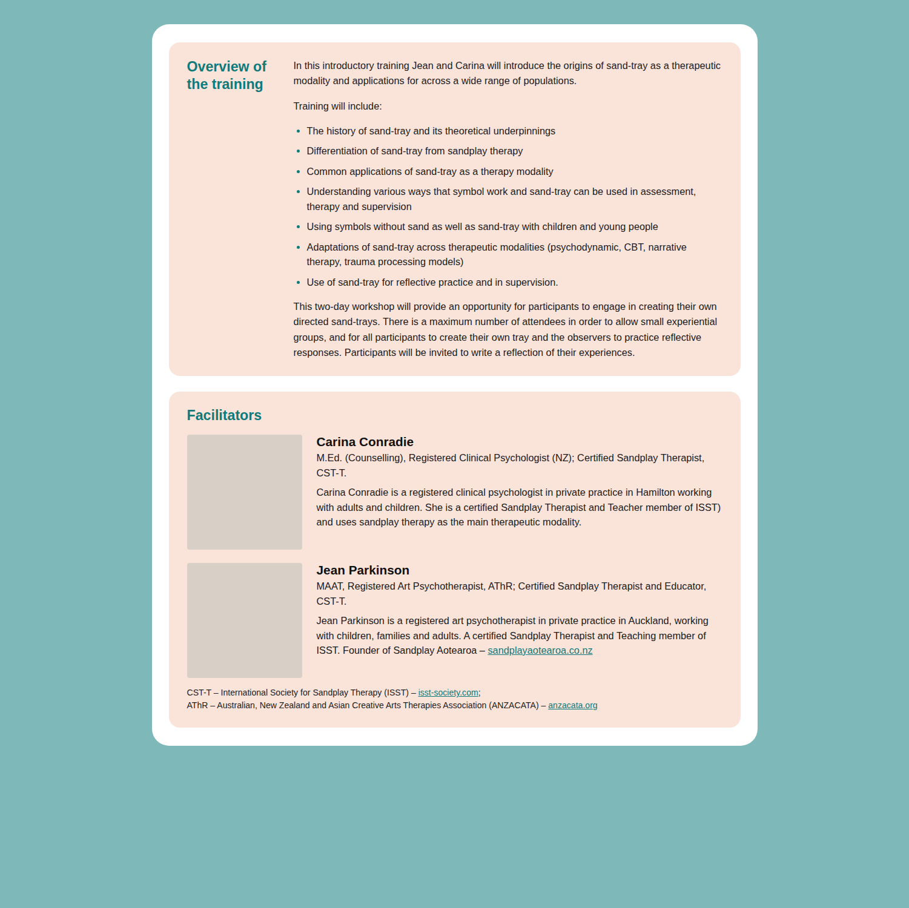Overview of the training
In this introductory training Jean and Carina will introduce the origins of sand-tray as a therapeutic modality and applications for across a wide range of populations.
Training will include:
The history of sand-tray and its theoretical underpinnings
Differentiation of sand-tray from sandplay therapy
Common applications of sand-tray as a therapy modality
Understanding various ways that symbol work and sand-tray can be used in assessment, therapy and supervision
Using symbols without sand as well as sand-tray with children and young people
Adaptations of sand-tray across therapeutic modalities (psychodynamic, CBT, narrative therapy, trauma processing models)
Use of sand-tray for reflective practice and in supervision.
This two-day workshop will provide an opportunity for participants to engage in creating their own directed sand-trays. There is a maximum number of attendees in order to allow small experiential groups, and for all participants to create their own tray and the observers to practice reflective responses. Participants will be invited to write a reflection of their experiences.
Facilitators
Carina Conradie
M.Ed. (Counselling), Registered Clinical Psychologist (NZ); Certified Sandplay Therapist, CST-T.
Carina Conradie is a registered clinical psychologist in private practice in Hamilton working with adults and children. She is a certified Sandplay Therapist and Teacher member of ISST) and uses sandplay therapy as the main therapeutic modality.
Jean Parkinson
MAAT, Registered Art Psychotherapist, AThR; Certified Sandplay Therapist and Educator, CST-T.
Jean Parkinson is a registered art psychotherapist in private practice in Auckland, working with children, families and adults. A certified Sandplay Therapist and Teaching member of ISST. Founder of Sandplay Aotearoa – sandplayaotearoa.co.nz
CST-T – International Society for Sandplay Therapy (ISST) – isst-society.com;
AThR – Australian, New Zealand and Asian Creative Arts Therapies Association (ANZACATA) – anzacata.org